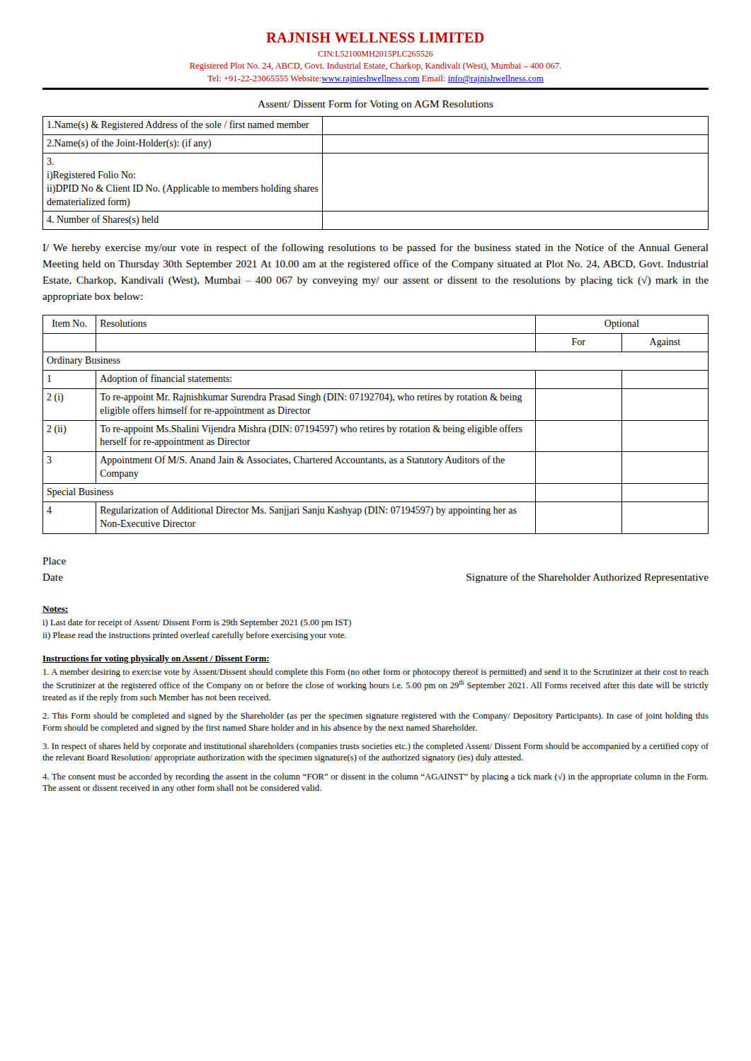RAJNISH WELLNESS LIMITED
CIN:L52100MH2015PLC265526
Registered Plot No. 24, ABCD, Govt. Industrial Estate, Charkop, Kandivali (West), Mumbai – 400 067.
Tel: +91-22-23065555 Website:www.rajnieshwellness.com Email: info@rajnishwellness.com
Assent/ Dissent Form for Voting on AGM Resolutions
| 1.Name(s) & Registered Address of the sole / first named member | |
| 2.Name(s) of the Joint-Holder(s): (if any) | |
| 3. i)Registered Folio No: ii)DPID No & Client ID No. (Applicable to members holding shares dematerialized form) | |
| 4. Number of Shares(s) held | |
I/ We hereby exercise my/our vote in respect of the following resolutions to be passed for the business stated in the Notice of the Annual General Meeting held on Thursday 30th September 2021 At 10.00 am at the registered office of the Company situated at Plot No. 24, ABCD, Govt. Industrial Estate, Charkop, Kandivali (West), Mumbai – 400 067 by conveying my/ our assent or dissent to the resolutions by placing tick (√) mark in the appropriate box below:
| Item No. | Resolutions | Optional |
| --- | --- | --- |
| | | For | Against |
| Ordinary Business |
| 1 | Adoption of financial statements: | | |
| 2 (i) | To re-appoint Mr. Rajnishkumar Surendra Prasad Singh (DIN: 07192704), who retires by rotation & being eligible offers himself for re-appointment as Director | | |
| 2 (ii) | To re-appoint Ms.Shalini Vijendra Mishra (DIN: 07194597) who retires by rotation & being eligible offers herself for re-appointment as Director | | |
| 3 | Appointment Of M/S. Anand Jain & Associates, Chartered Accountants, as a Statutory Auditors of the Company | | |
| Special Business | | |
| 4 | Regularization of Additional Director Ms. Sanjjari Sanju Kashyap (DIN: 07194597) by appointing her as Non-Executive Director | | |
Place
Date Signature of the Shareholder Authorized Representative
Notes:
i) Last date for receipt of Assent/ Dissent Form is 29th September 2021 (5.00 pm IST)
ii) Please read the instructions printed overleaf carefully before exercising your vote.
Instructions for voting physically on Assent / Dissent Form:
1. A member desiring to exercise vote by Assent/Dissent should complete this Form (no other form or photocopy thereof is permitted) and send it to the Scrutinizer at their cost to reach the Scrutinizer at the registered office of the Company on or before the close of working hours i.e. 5.00 pm on 29th September 2021. All Forms received after this date will be strictly treated as if the reply from such Member has not been received.
2. This Form should be completed and signed by the Shareholder (as per the specimen signature registered with the Company/ Depository Participants). In case of joint holding this Form should be completed and signed by the first named Share holder and in his absence by the next named Shareholder.
3. In respect of shares held by corporate and institutional shareholders (companies trusts societies etc.) the completed Assent/ Dissent Form should be accompanied by a certified copy of the relevant Board Resolution/ appropriate authorization with the specimen signature(s) of the authorized signatory (ies) duly attested.
4. The consent must be accorded by recording the assent in the column “FOR” or dissent in the column “AGAINST” by placing a tick mark (√) in the appropriate column in the Form. The assent or dissent received in any other form shall not be considered valid.